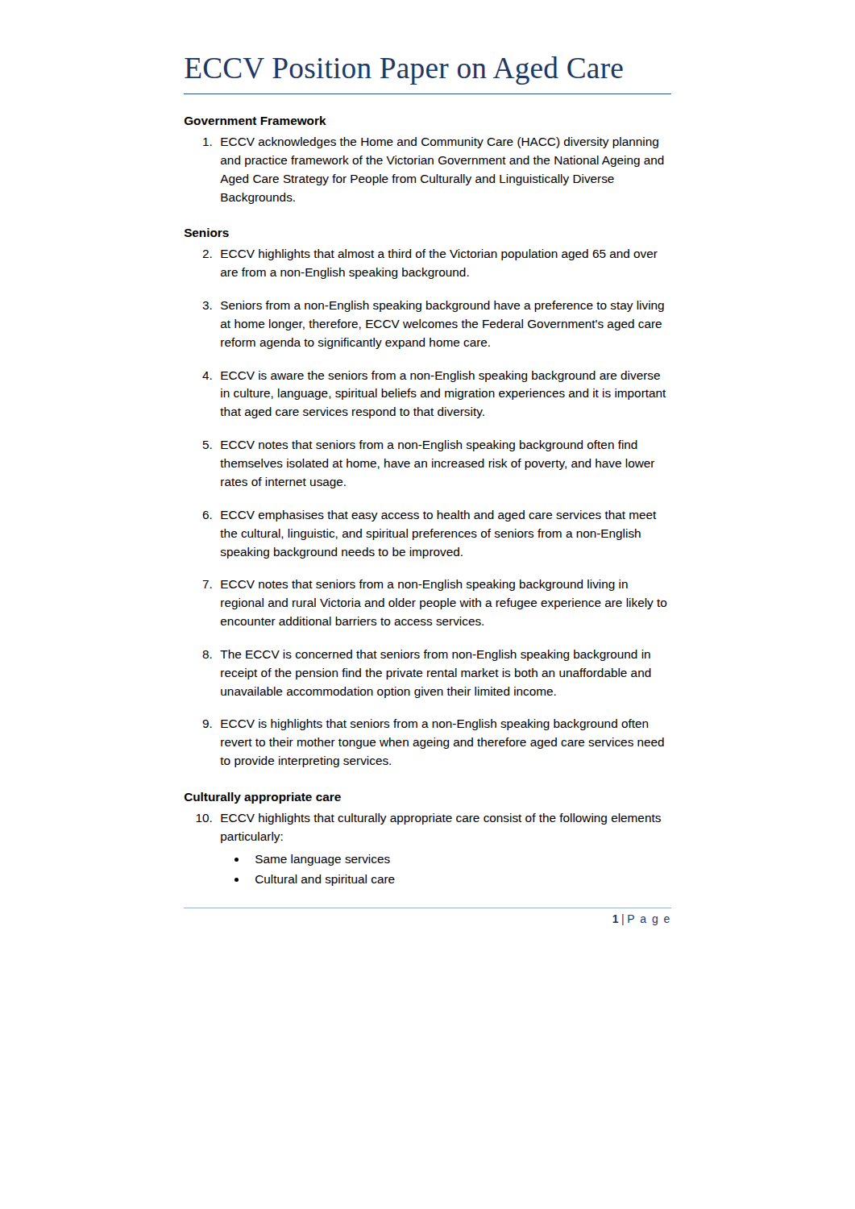ECCV Position Paper on Aged Care
Government Framework
ECCV acknowledges the Home and Community Care (HACC) diversity planning and practice framework of the Victorian Government and the National Ageing and Aged Care Strategy for People from Culturally and Linguistically Diverse Backgrounds.
Seniors
ECCV highlights that almost a third of the Victorian population aged 65 and over are from a non-English speaking background.
Seniors from a non-English speaking background have a preference to stay living at home longer, therefore, ECCV welcomes the Federal Government's aged care reform agenda to significantly expand home care.
ECCV is aware the seniors from a non-English speaking background are diverse in culture, language, spiritual beliefs and migration experiences and it is important that aged care services respond to that diversity.
ECCV notes that seniors from a non-English speaking background often find themselves isolated at home, have an increased risk of poverty, and have lower rates of internet usage.
ECCV emphasises that easy access to health and aged care services that meet the cultural, linguistic, and spiritual preferences of seniors from a non-English speaking background needs to be improved.
ECCV notes that seniors from a non-English speaking background living in regional and rural Victoria and older people with a refugee experience are likely to encounter additional barriers to access services.
The ECCV is concerned that seniors from non-English speaking background in receipt of the pension find the private rental market is both an unaffordable and unavailable accommodation option given their limited income.
ECCV is highlights that seniors from a non-English speaking background often revert to their mother tongue when ageing and therefore aged care services need to provide interpreting services.
Culturally appropriate care
ECCV highlights that culturally appropriate care consist of the following elements particularly:
Same language services
Cultural and spiritual care
1|P a g e